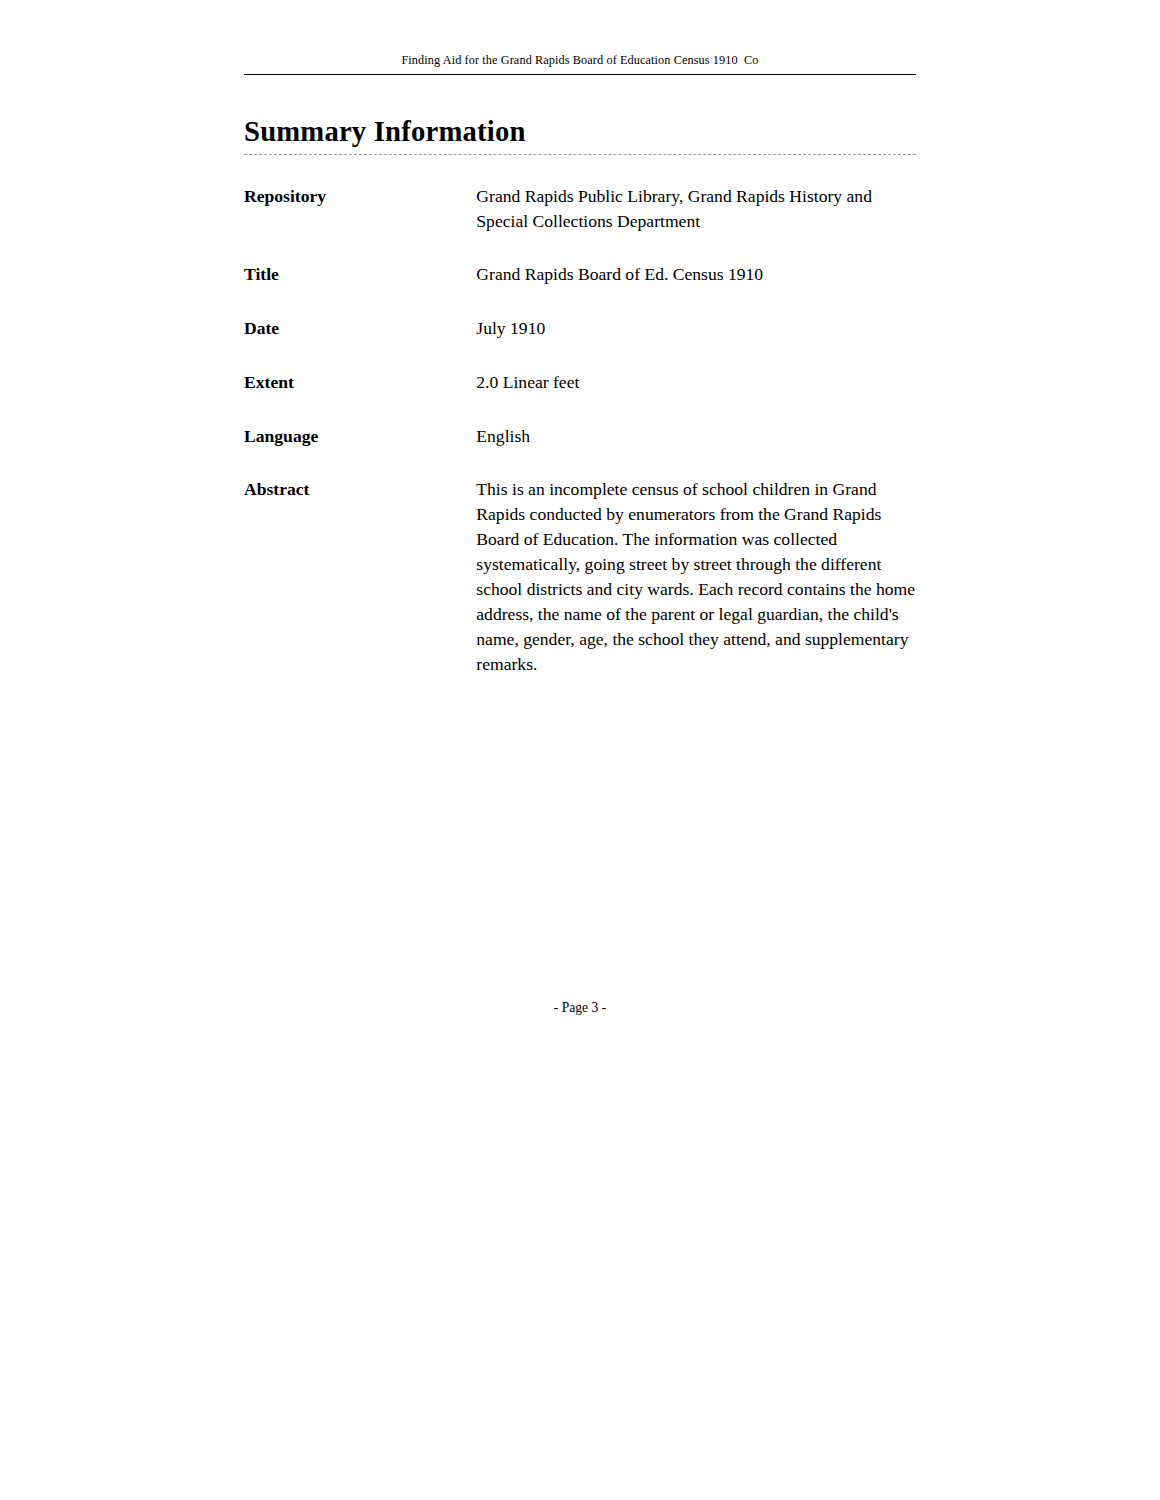Finding Aid for the Grand Rapids Board of Education Census 1910 Co
Summary Information
| Repository | Grand Rapids Public Library, Grand Rapids History and Special Collections Department |
| Title | Grand Rapids Board of Ed. Census 1910 |
| Date | July 1910 |
| Extent | 2.0 Linear feet |
| Language | English |
| Abstract | This is an incomplete census of school children in Grand Rapids conducted by enumerators from the Grand Rapids Board of Education. The information was collected systematically, going street by street through the different school districts and city wards. Each record contains the home address, the name of the parent or legal guardian, the child's name, gender, age, the school they attend, and supplementary remarks. |
- Page 3 -